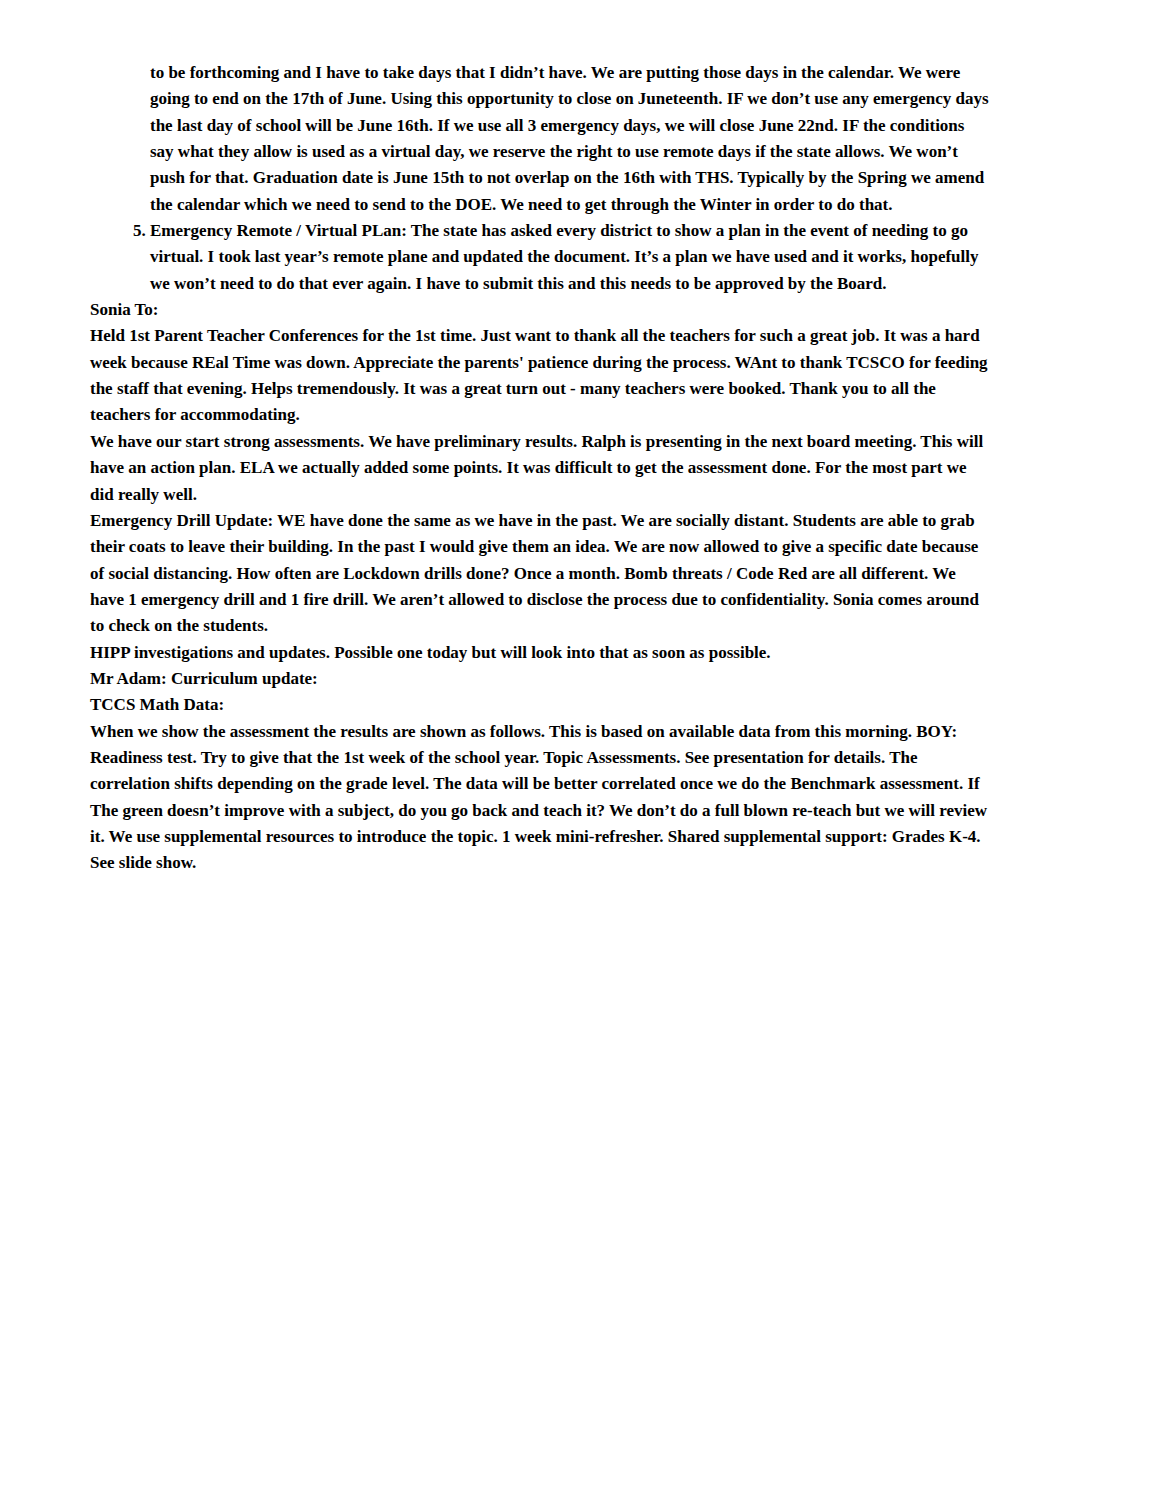to be forthcoming and I have to take days that I didn’t have. We are putting those days in the calendar. We were going to end on the 17th of June. Using this opportunity to close on Juneteenth. IF we don’t use any emergency days the last day of school will be June 16th. If we use all 3 emergency days, we will close June 22nd. IF the conditions say what they allow is used as a virtual day, we reserve the right to use remote days if the state allows. We won’t push for that. Graduation date is June 15th to not overlap on the 16th with THS. Typically by the Spring we amend the calendar which we need to send to the DOE. We need to get through the Winter in order to do that.
Emergency Remote / Virtual PLan: The state has asked every district to show a plan in the event of needing to go virtual. I took last year’s remote plane and updated the document. It’s a plan we have used and it works, hopefully we won’t need to do that ever again. I have to submit this and this needs to be approved by the Board.
Sonia To:
Held 1st Parent Teacher Conferences for the 1st time. Just want to thank all the teachers for such a great job. It was a hard week because REal Time was down. Appreciate the parents' patience during the process. WAnt to thank TCSCO for feeding the staff that evening. Helps tremendously. It was a great turn out - many teachers were booked. Thank you to all the teachers for accommodating.
We have our start strong assessments. We have preliminary results. Ralph is presenting in the next board meeting. This will have an action plan. ELA we actually added some points. It was difficult to get the assessment done. For the most part we did really well.
Emergency Drill Update: WE have done the same as we have in the past. We are socially distant. Students are able to grab their coats to leave their building. In the past I would give them an idea. We are now allowed to give a specific date because of social distancing. How often are Lockdown drills done? Once a month. Bomb threats / Code Red are all different. We have 1 emergency drill and 1 fire drill. We aren’t allowed to disclose the process due to confidentiality. Sonia comes around to check on the students.
HIPP investigations and updates. Possible one today but will look into that as soon as possible.
Mr Adam: Curriculum update:
TCCS Math Data:
When we show the assessment the results are shown as follows. This is based on available data from this morning. BOY: Readiness test. Try to give that the 1st week of the school year. Topic Assessments. See presentation for details. The correlation shifts depending on the grade level. The data will be better correlated once we do the Benchmark assessment. If The green doesn’t improve with a subject, do you go back and teach it? We don’t do a full blown re-teach but we will review it. We use supplemental resources to introduce the topic. 1 week mini-refresher. Shared supplemental support: Grades K-4. See slide show.